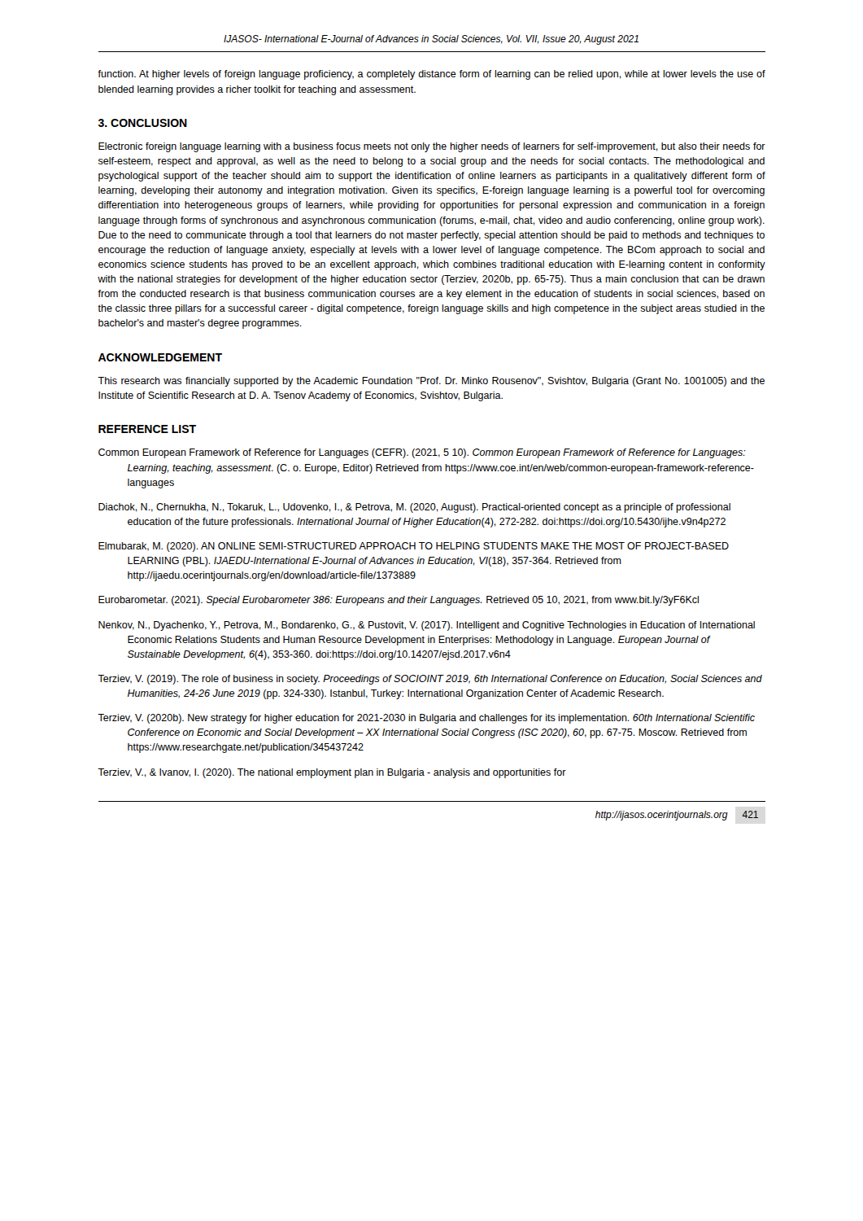IJASOS- International E-Journal of Advances in Social Sciences, Vol. VII, Issue 20, August 2021
function. At higher levels of foreign language proficiency, a completely distance form of learning can be relied upon, while at lower levels the use of blended learning provides a richer toolkit for teaching and assessment.
3. CONCLUSION
Electronic foreign language learning with a business focus meets not only the higher needs of learners for self-improvement, but also their needs for self-esteem, respect and approval, as well as the need to belong to a social group and the needs for social contacts. The methodological and psychological support of the teacher should aim to support the identification of online learners as participants in a qualitatively different form of learning, developing their autonomy and integration motivation. Given its specifics, E-foreign language learning is a powerful tool for overcoming differentiation into heterogeneous groups of learners, while providing for opportunities for personal expression and communication in a foreign language through forms of synchronous and asynchronous communication (forums, e-mail, chat, video and audio conferencing, online group work). Due to the need to communicate through a tool that learners do not master perfectly, special attention should be paid to methods and techniques to encourage the reduction of language anxiety, especially at levels with a lower level of language competence. The BCom approach to social and economics science students has proved to be an excellent approach, which combines traditional education with E-learning content in conformity with the national strategies for development of the higher education sector (Terziev, 2020b, pp. 65-75). Thus a main conclusion that can be drawn from the conducted research is that business communication courses are a key element in the education of students in social sciences, based on the classic three pillars for a successful career - digital competence, foreign language skills and high competence in the subject areas studied in the bachelor's and master's degree programmes.
ACKNOWLEDGEMENT
This research was financially supported by the Academic Foundation "Prof. Dr. Minko Rousenov", Svishtov, Bulgaria (Grant No. 1001005) and the Institute of Scientific Research at D. A. Tsenov Academy of Economics, Svishtov, Bulgaria.
REFERENCE LIST
Common European Framework of Reference for Languages (CEFR). (2021, 5 10). Common European Framework of Reference for Languages: Learning, teaching, assessment. (C. o. Europe, Editor) Retrieved from https://www.coe.int/en/web/common-european-framework-reference-languages
Diachok, N., Chernukha, N., Tokaruk, L., Udovenko, I., & Petrova, M. (2020, August). Practical-oriented concept as a principle of professional education of the future professionals. International Journal of Higher Education(4), 272-282. doi:https://doi.org/10.5430/ijhe.v9n4p272
Elmubarak, M. (2020). AN ONLINE SEMI-STRUCTURED APPROACH TO HELPING STUDENTS MAKE THE MOST OF PROJECT-BASED LEARNING (PBL). IJAEDU-International E-Journal of Advances in Education, VI(18), 357-364. Retrieved from http://ijaedu.ocerintjournals.org/en/download/article-file/1373889
Eurobarometar. (2021). Special Eurobarometer 386: Europeans and their Languages. Retrieved 05 10, 2021, from www.bit.ly/3yF6Kcl
Nenkov, N., Dyachenko, Y., Petrova, M., Bondarenko, G., & Pustovit, V. (2017). Intelligent and Cognitive Technologies in Education of International Economic Relations Students and Human Resource Development in Enterprises: Methodology in Language. European Journal of Sustainable Development, 6(4), 353-360. doi:https://doi.org/10.14207/ejsd.2017.v6n4
Terziev, V. (2019). The role of business in society. Proceedings of SOCIOINT 2019, 6th International Conference on Education, Social Sciences and Humanities, 24-26 June 2019 (pp. 324-330). Istanbul, Turkey: International Organization Center of Academic Research.
Terziev, V. (2020b). New strategy for higher education for 2021-2030 in Bulgaria and challenges for its implementation. 60th International Scientific Conference on Economic and Social Development – XX International Social Congress (ISC 2020), 60, pp. 67-75. Moscow. Retrieved from https://www.researchgate.net/publication/345437242
Terziev, V., & Ivanov, I. (2020). The national employment plan in Bulgaria - analysis and opportunities for
http://ijasos.ocerintjournals.org 421